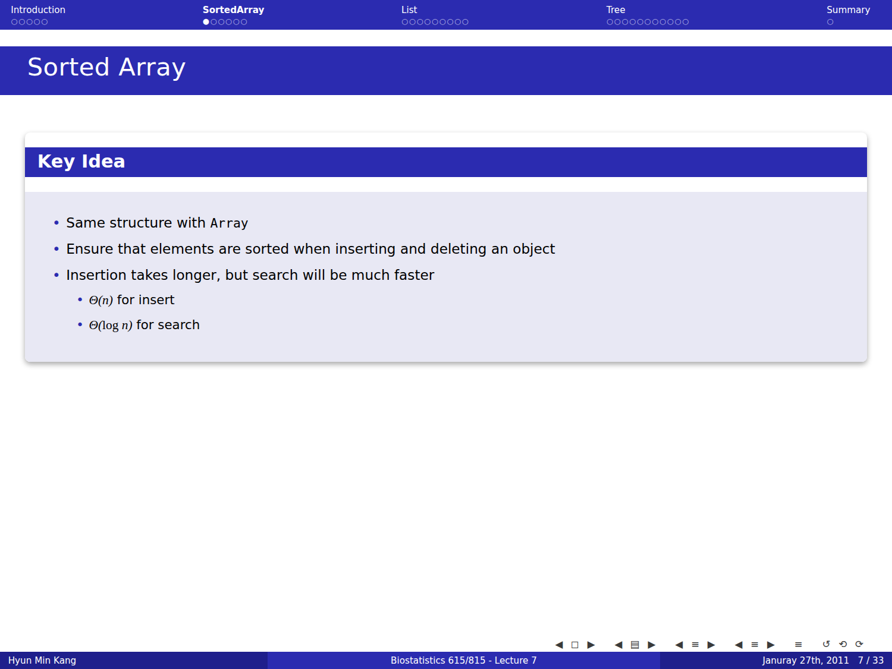Introduction ○○○○○
SortedArray ●○○○○○
List ○○○○○○○○○
Tree ○○○○○○○○○○○
Summary ○
Sorted Array
Key Idea
Same structure with Array
Ensure that elements are sorted when inserting and deleting an object
Insertion takes longer, but search will be much faster
Θ(n) for insert
Θ(log n) for search
◀ ◻ ▶ ◀ ▤ ▶ ◀ ≡ ▶ ◀ ≡ ▶ ≡ ↺ ⟲ ⟳
Hyun Min Kang
Biostatistics 615/815 - Lecture 7
Januray 27th, 2011 7 / 33